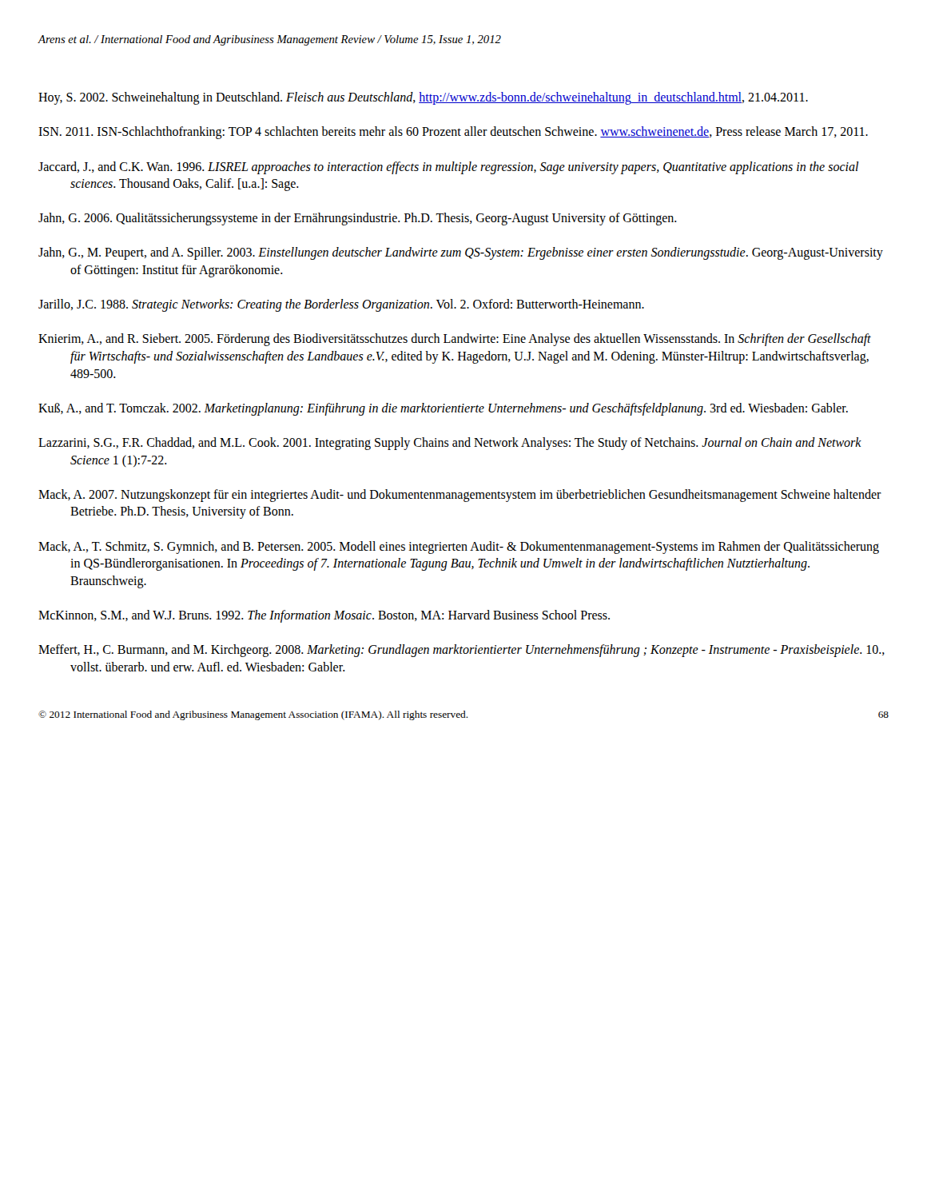Arens et al. / International Food and Agribusiness Management Review / Volume 15, Issue 1, 2012
Hoy, S. 2002. Schweinehaltung in Deutschland. Fleisch aus Deutschland, http://www.zds-bonn.de/schweinehaltung_in_deutschland.html, 21.04.2011.
ISN. 2011. ISN-Schlachthofranking: TOP 4 schlachten bereits mehr als 60 Prozent aller deutschen Schweine. www.schweinenet.de, Press release March 17, 2011.
Jaccard, J., and C.K. Wan. 1996. LISREL approaches to interaction effects in multiple regression, Sage university papers, Quantitative applications in the social sciences. Thousand Oaks, Calif. [u.a.]: Sage.
Jahn, G. 2006. Qualitätssicherungssysteme in der Ernährungsindustrie. Ph.D. Thesis, Georg-August University of Göttingen.
Jahn, G., M. Peupert, and A. Spiller. 2003. Einstellungen deutscher Landwirte zum QS-System: Ergebnisse einer ersten Sondierungsstudie. Georg-August-University of Göttingen: Institut für Agrarökonomie.
Jarillo, J.C. 1988. Strategic Networks: Creating the Borderless Organization. Vol. 2. Oxford: Butterworth-Heinemann.
Knierim, A., and R. Siebert. 2005. Förderung des Biodiversitätsschutzes durch Landwirte: Eine Analyse des aktuellen Wissensstands. In Schriften der Gesellschaft für Wirtschafts- und Sozialwissenschaften des Landbaues e.V., edited by K. Hagedorn, U.J. Nagel and M. Odening. Münster-Hiltrup: Landwirtschaftsverlag, 489-500.
Kuß, A., and T. Tomczak. 2002. Marketingplanung: Einführung in die marktorientierte Unternehmens- und Geschäftsfeldplanung. 3rd ed. Wiesbaden: Gabler.
Lazzarini, S.G., F.R. Chaddad, and M.L. Cook. 2001. Integrating Supply Chains and Network Analyses: The Study of Netchains. Journal on Chain and Network Science 1 (1):7-22.
Mack, A. 2007. Nutzungskonzept für ein integriertes Audit- und Dokumentenmanagementsystem im überbetrieblichen Gesundheitsmanagement Schweine haltender Betriebe. Ph.D. Thesis, University of Bonn.
Mack, A., T. Schmitz, S. Gymnich, and B. Petersen. 2005. Modell eines integrierten Audit- & Dokumentenmanagement-Systems im Rahmen der Qualitätssicherung in QS-Bündlerorganisationen. In Proceedings of 7. Internationale Tagung Bau, Technik und Umwelt in der landwirtschaftlichen Nutztierhaltung. Braunschweig.
McKinnon, S.M., and W.J. Bruns. 1992. The Information Mosaic. Boston, MA: Harvard Business School Press.
Meffert, H., C. Burmann, and M. Kirchgeorg. 2008. Marketing: Grundlagen marktorientierter Unternehmensführung ; Konzepte - Instrumente - Praxisbeispiele. 10., vollst. überarb. und erw. Aufl. ed. Wiesbaden: Gabler.
© 2012 International Food and Agribusiness Management Association (IFAMA). All rights reserved.
68